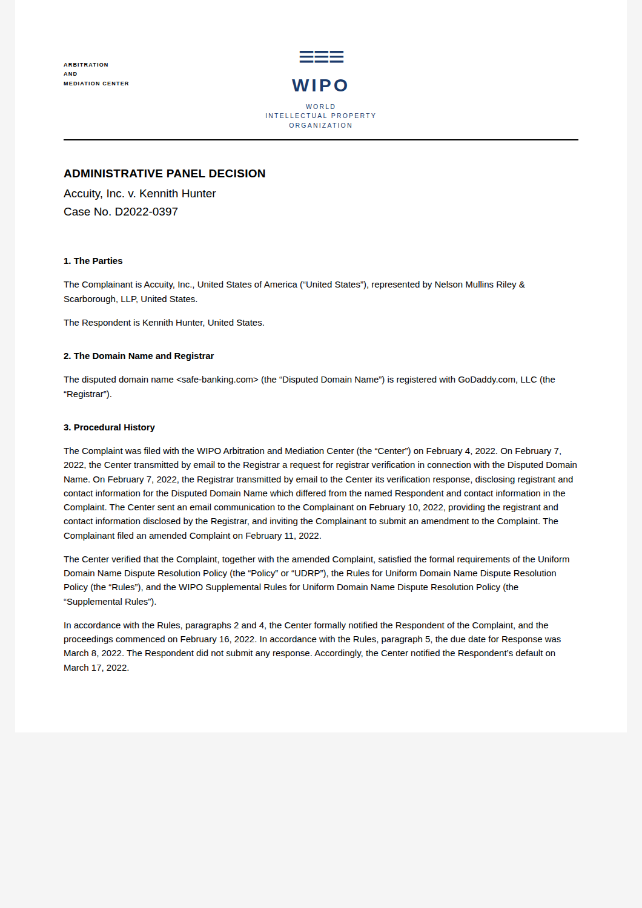ARBITRATION
AND
MEDIATION CENTER
≡≡≡
WIPO
WORLD
INTELLECTUAL PROPERTY
ORGANIZATION
ADMINISTRATIVE PANEL DECISION
Accuity, Inc. v. Kennith Hunter
Case No. D2022-0397
1. The Parties
The Complainant is Accuity, Inc., United States of America (“United States”), represented by Nelson Mullins Riley & Scarborough, LLP, United States.
The Respondent is Kennith Hunter, United States.
2. The Domain Name and Registrar
The disputed domain name <safe-banking.com> (the “Disputed Domain Name”) is registered with GoDaddy.com, LLC (the “Registrar”).
3. Procedural History
The Complaint was filed with the WIPO Arbitration and Mediation Center (the “Center”) on February 4, 2022. On February 7, 2022, the Center transmitted by email to the Registrar a request for registrar verification in connection with the Disputed Domain Name. On February 7, 2022, the Registrar transmitted by email to the Center its verification response, disclosing registrant and contact information for the Disputed Domain Name which differed from the named Respondent and contact information in the Complaint. The Center sent an email communication to the Complainant on February 10, 2022, providing the registrant and contact information disclosed by the Registrar, and inviting the Complainant to submit an amendment to the Complaint. The Complainant filed an amended Complaint on February 11, 2022.
The Center verified that the Complaint, together with the amended Complaint, satisfied the formal requirements of the Uniform Domain Name Dispute Resolution Policy (the “Policy” or “UDRP”), the Rules for Uniform Domain Name Dispute Resolution Policy (the “Rules”), and the WIPO Supplemental Rules for Uniform Domain Name Dispute Resolution Policy (the “Supplemental Rules”).
In accordance with the Rules, paragraphs 2 and 4, the Center formally notified the Respondent of the Complaint, and the proceedings commenced on February 16, 2022. In accordance with the Rules, paragraph 5, the due date for Response was March 8, 2022. The Respondent did not submit any response. Accordingly, the Center notified the Respondent’s default on March 17, 2022.